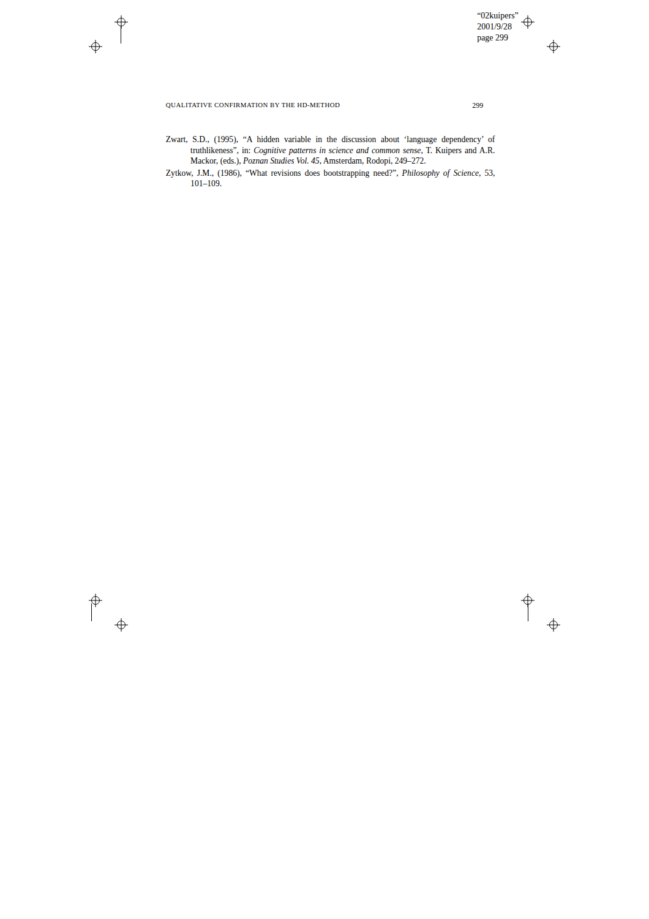“02kuipers”
2001/9/28
page 299
QUALITATIVE CONFIRMATION BY THE HD-METHOD 299
Zwart, S.D., (1995), “A hidden variable in the discussion about ‘language dependency’ of truthlikeness”, in: Cognitive patterns in science and common sense, T. Kuipers and A.R. Mackor, (eds.), Poznan Studies Vol. 45, Amsterdam, Rodopi, 249–272.
Zytkow, J.M., (1986), “What revisions does bootstrapping need?”, Philosophy of Science, 53, 101–109.